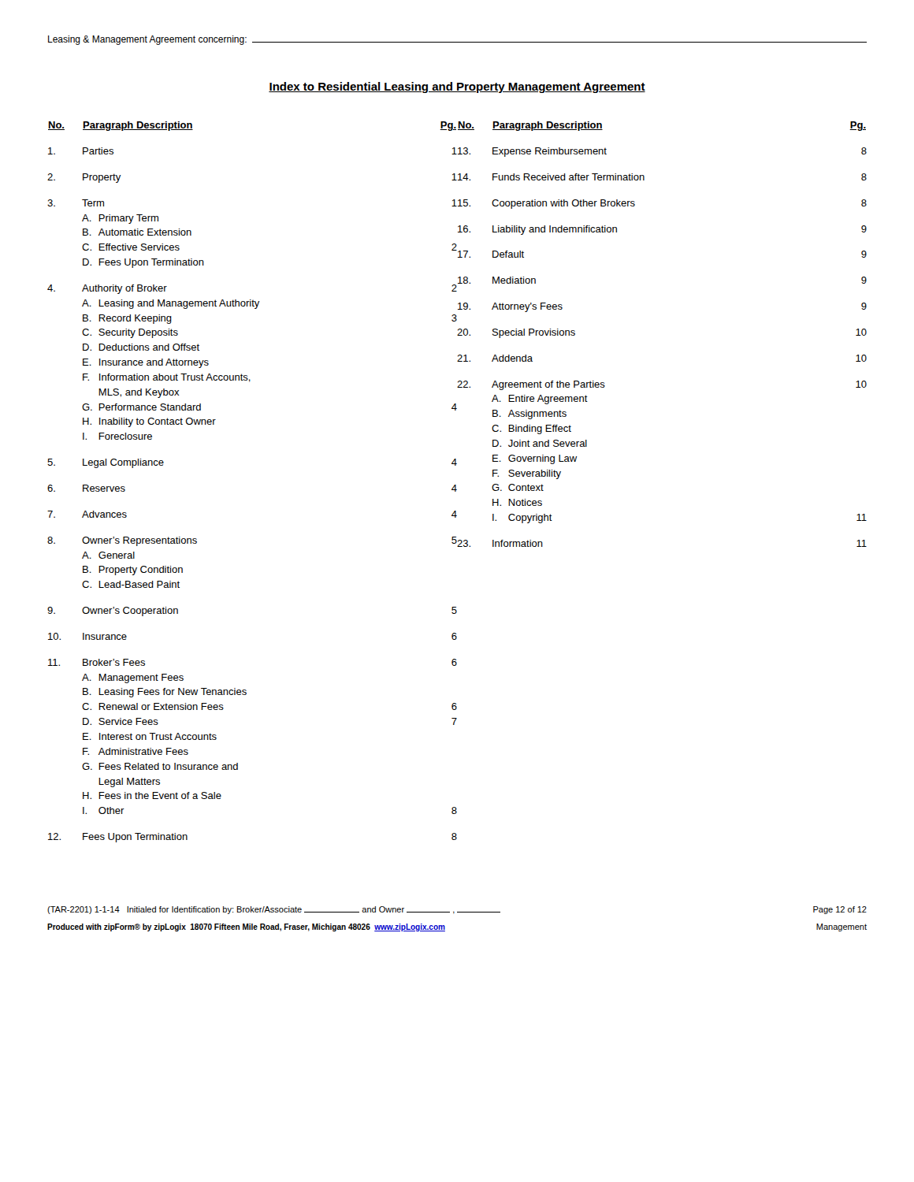Leasing & Management Agreement concerning:
Index to Residential Leasing and Property Management Agreement
| / No. / Paragraph Description / Pg. / / --- / --- / --- / / 1. / Parties / 1 / / 2. / Property / 1 / / 3. / Term A. Primary Term B. Automatic Extension C. Effective Services D. Fees Upon Termination / 1 2 / / 4. / Authority of Broker A. Leasing and Management Authority B. Record Keeping C. Security Deposits D. Deductions and Offset E. Insurance and Attorneys F. Information about Trust Accounts, MLS, and Keybox G. Performance Standard H. Inability to Contact Owner I. Foreclosure / 2 3 4 / / 5. / Legal Compliance / 4 / / 6. / Reserves / 4 / / 7. / Advances / 4 / / 8. / Owner’s Representations A. General B. Property Condition C. Lead-Based Paint / 5 / / 9. / Owner’s Cooperation / 5 / / 10. / Insurance / 6 / / 11. / Broker’s Fees A. Management Fees B. Leasing Fees for New Tenancies C. Renewal or Extension Fees D. Service Fees E. Interest on Trust Accounts F. Administrative Fees G. Fees Related to Insurance and Legal Matters H. Fees in the Event of a Sale I. Other / 6 6 7 8 / / 12. / Fees Upon Termination / 8 / | / No. / Paragraph Description / Pg. / / --- / --- / --- / / 13. / Expense Reimbursement / 8 / / 14. / Funds Received after Termination / 8 / / 15. / Cooperation with Other Brokers / 8 / / 16. / Liability and Indemnification / 9 / / 17. / Default / 9 / / 18. / Mediation / 9 / / 19. / Attorney's Fees / 9 / / 20. / Special Provisions / 10 / / 21. / Addenda / 10 / / 22. / Agreement of the Parties A. Entire Agreement B. Assignments C. Binding Effect D. Joint and Several E. Governing Law F. Severability G. Context H. Notices I. Copyright / 10 11 / / 23. / Information / 11 / |
(TAR-2201) 1-1-14 Initialed for Identification by: Broker/Associate and Owner ,
Page 12 of 12
Produced with zipForm® by zipLogix 18070 Fifteen Mile Road, Fraser, Michigan 48026 www.zipLogix.com
Management